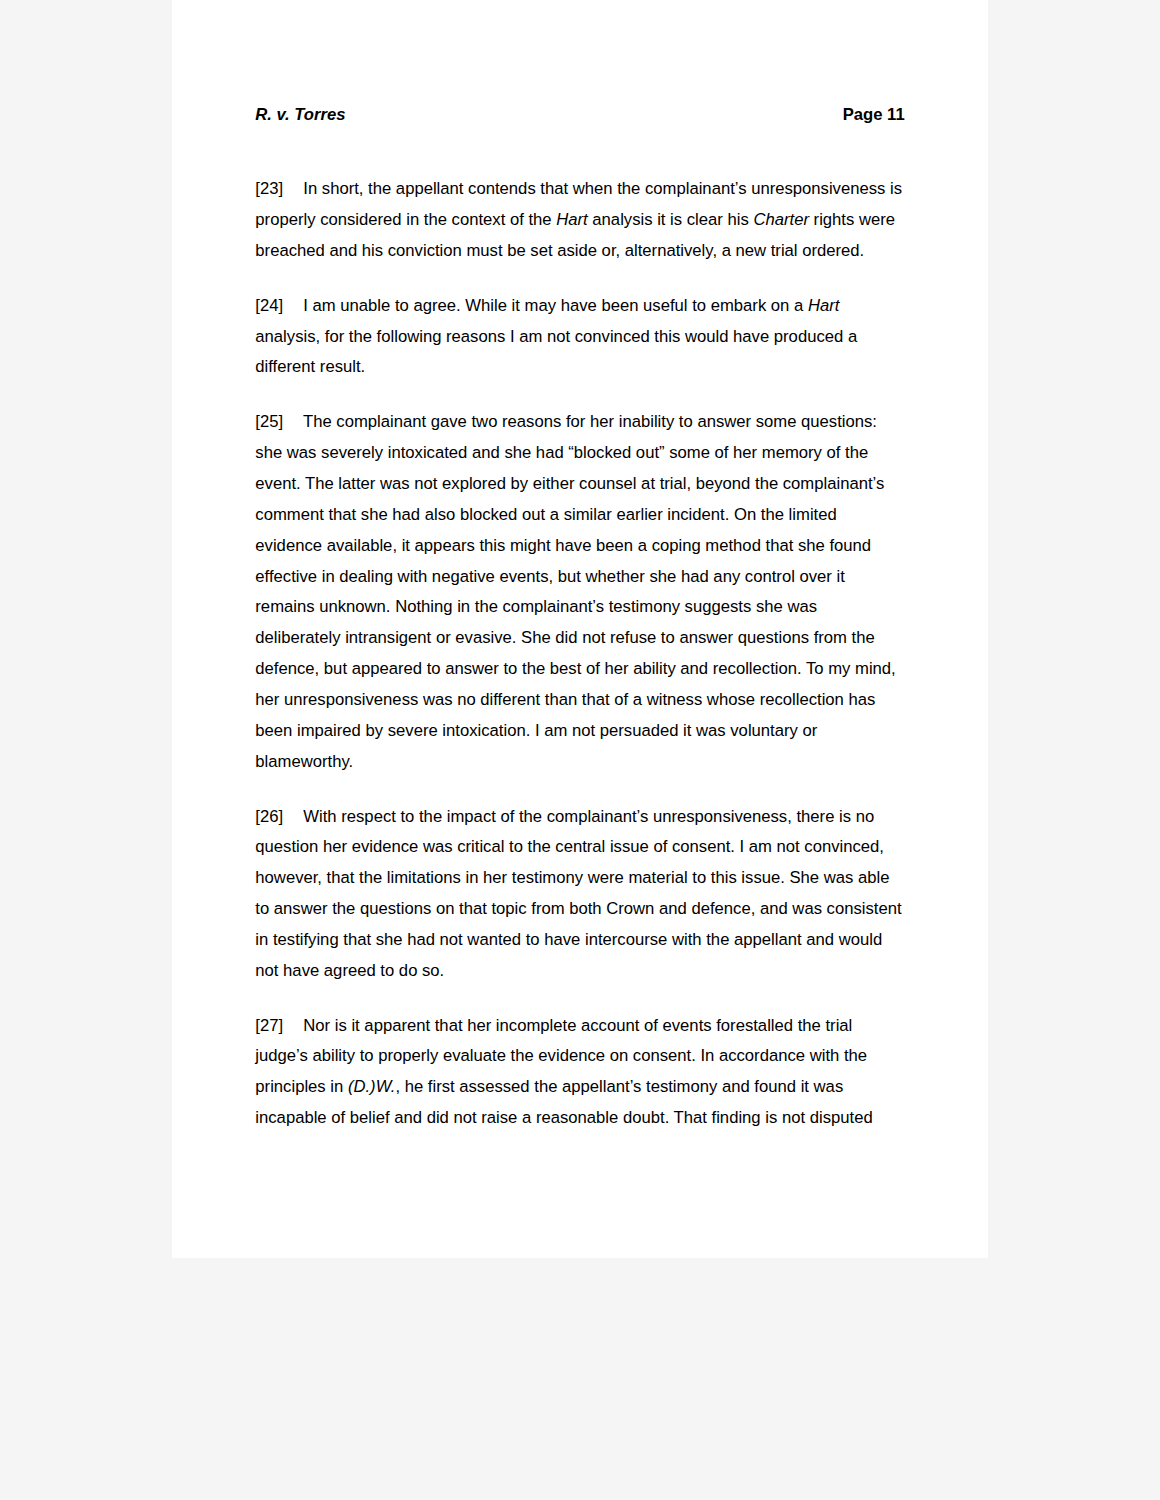R. v. Torres Page 11
[23] In short, the appellant contends that when the complainant’s unresponsiveness is properly considered in the context of the Hart analysis it is clear his Charter rights were breached and his conviction must be set aside or, alternatively, a new trial ordered.
[24] I am unable to agree. While it may have been useful to embark on a Hart analysis, for the following reasons I am not convinced this would have produced a different result.
[25] The complainant gave two reasons for her inability to answer some questions: she was severely intoxicated and she had “blocked out” some of her memory of the event. The latter was not explored by either counsel at trial, beyond the complainant’s comment that she had also blocked out a similar earlier incident. On the limited evidence available, it appears this might have been a coping method that she found effective in dealing with negative events, but whether she had any control over it remains unknown. Nothing in the complainant’s testimony suggests she was deliberately intransigent or evasive. She did not refuse to answer questions from the defence, but appeared to answer to the best of her ability and recollection. To my mind, her unresponsiveness was no different than that of a witness whose recollection has been impaired by severe intoxication. I am not persuaded it was voluntary or blameworthy.
[26] With respect to the impact of the complainant’s unresponsiveness, there is no question her evidence was critical to the central issue of consent. I am not convinced, however, that the limitations in her testimony were material to this issue. She was able to answer the questions on that topic from both Crown and defence, and was consistent in testifying that she had not wanted to have intercourse with the appellant and would not have agreed to do so.
[27] Nor is it apparent that her incomplete account of events forestalled the trial judge’s ability to properly evaluate the evidence on consent. In accordance with the principles in (D.)W., he first assessed the appellant’s testimony and found it was incapable of belief and did not raise a reasonable doubt. That finding is not disputed